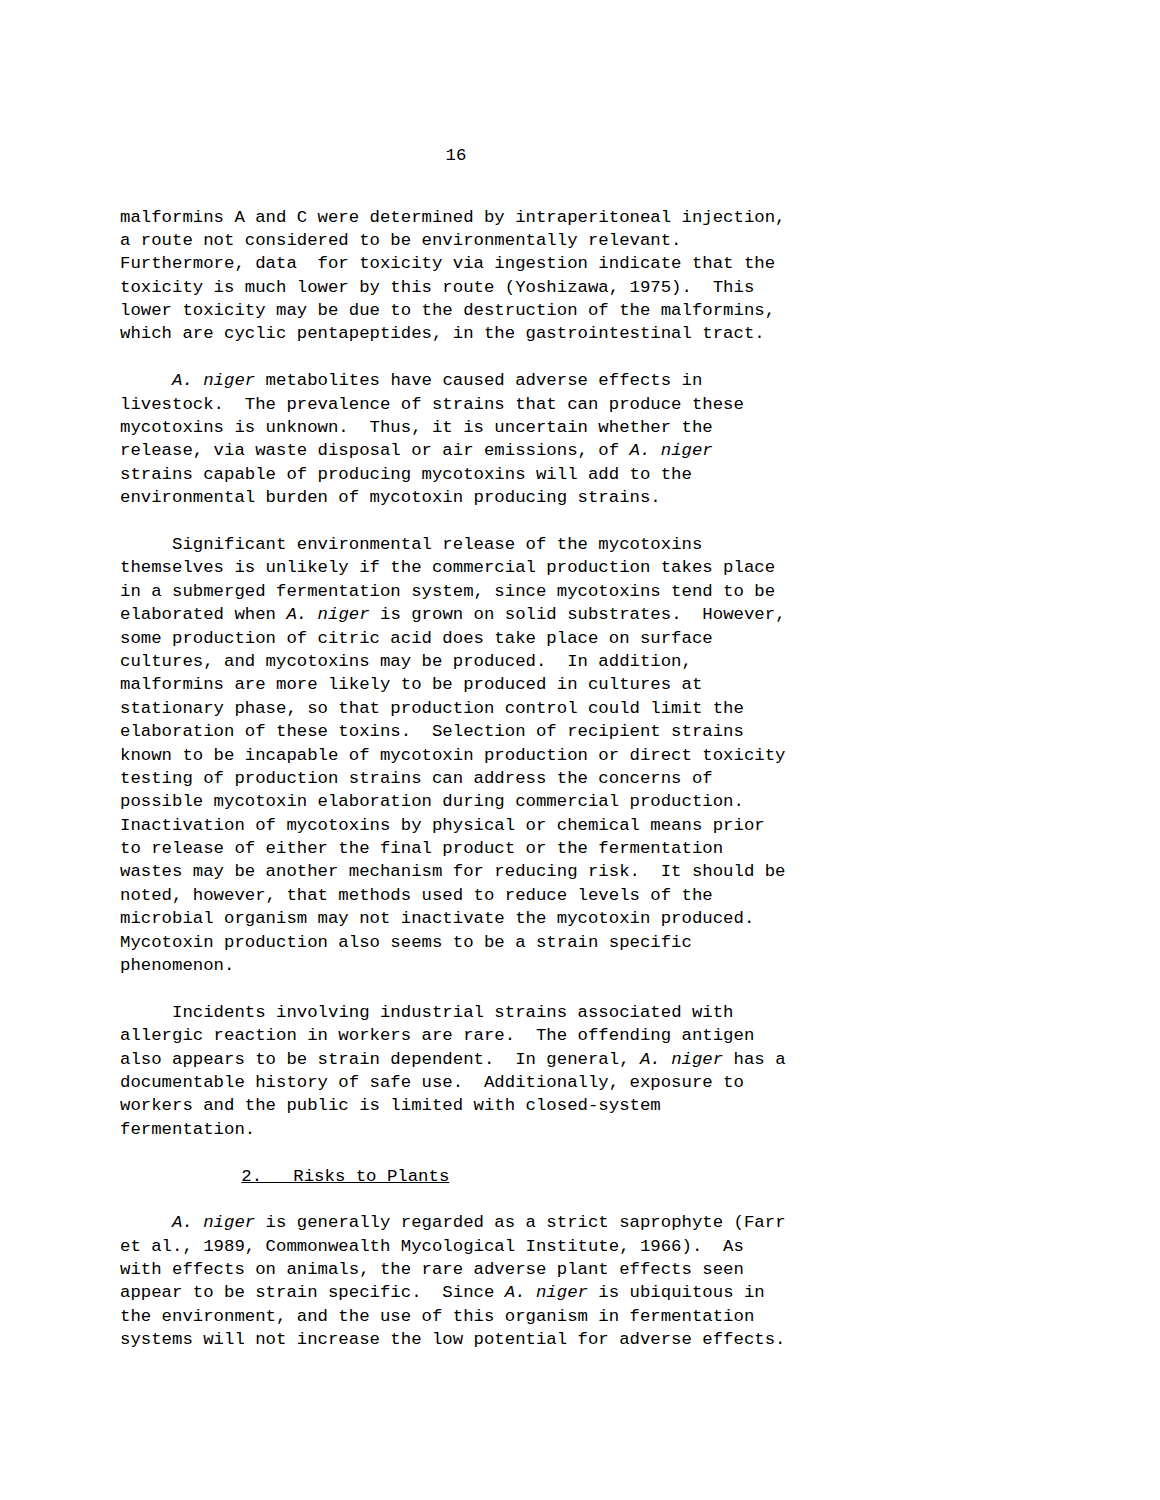16
malformins A and C were determined by intraperitoneal injection, a route not considered to be environmentally relevant. Furthermore, data for toxicity via ingestion indicate that the toxicity is much lower by this route (Yoshizawa, 1975). This lower toxicity may be due to the destruction of the malformins, which are cyclic pentapeptides, in the gastrointestinal tract.
A. niger metabolites have caused adverse effects in livestock. The prevalence of strains that can produce these mycotoxins is unknown. Thus, it is uncertain whether the release, via waste disposal or air emissions, of A. niger strains capable of producing mycotoxins will add to the environmental burden of mycotoxin producing strains.
Significant environmental release of the mycotoxins themselves is unlikely if the commercial production takes place in a submerged fermentation system, since mycotoxins tend to be elaborated when A. niger is grown on solid substrates. However, some production of citric acid does take place on surface cultures, and mycotoxins may be produced. In addition, malformins are more likely to be produced in cultures at stationary phase, so that production control could limit the elaboration of these toxins. Selection of recipient strains known to be incapable of mycotoxin production or direct toxicity testing of production strains can address the concerns of possible mycotoxin elaboration during commercial production. Inactivation of mycotoxins by physical or chemical means prior to release of either the final product or the fermentation wastes may be another mechanism for reducing risk. It should be noted, however, that methods used to reduce levels of the microbial organism may not inactivate the mycotoxin produced. Mycotoxin production also seems to be a strain specific phenomenon.
Incidents involving industrial strains associated with allergic reaction in workers are rare. The offending antigen also appears to be strain dependent. In general, A. niger has a documentable history of safe use. Additionally, exposure to workers and the public is limited with closed-system fermentation.
2. Risks to Plants
A. niger is generally regarded as a strict saprophyte (Farr et al., 1989, Commonwealth Mycological Institute, 1966). As with effects on animals, the rare adverse plant effects seen appear to be strain specific. Since A. niger is ubiquitous in the environment, and the use of this organism in fermentation systems will not increase the low potential for adverse effects.